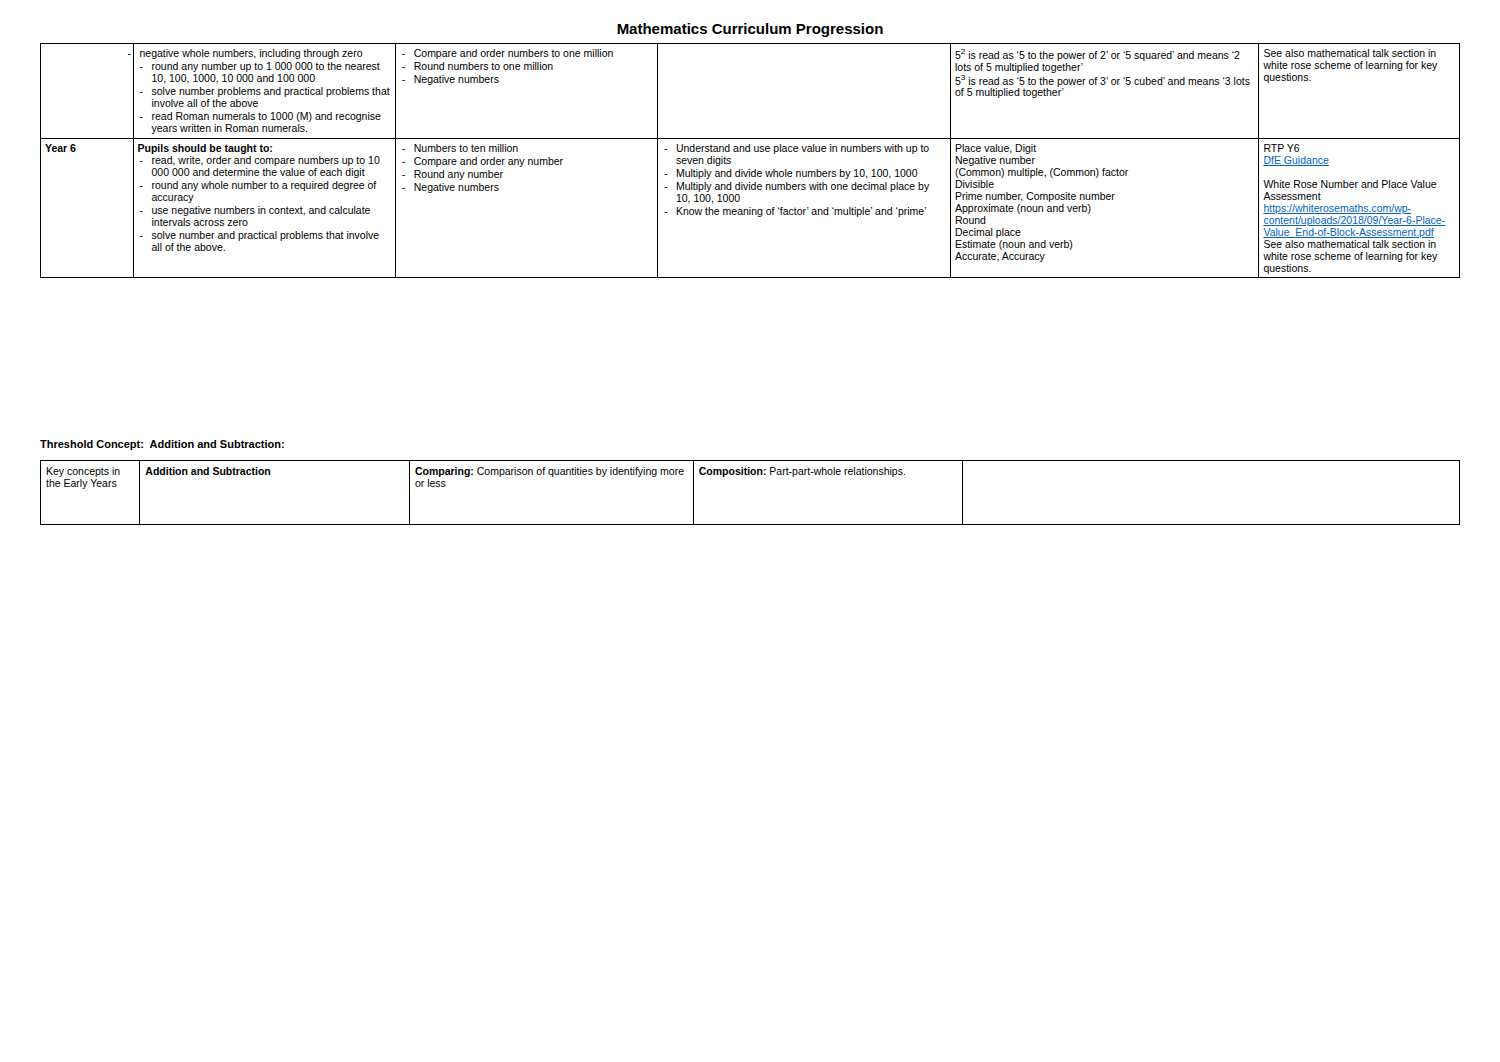Mathematics Curriculum Progression
| | negative whole numbers, including through zero round any number up to 1 000 000 to the nearest 10, 100, 1000, 10 000 and 100 000 solve number problems and practical problems that involve all of the above read Roman numerals to 1000 (M) and recognise years written in Roman numerals. | Compare and order numbers to one million Round numbers to one million Negative numbers | | 5 2 is read as ‘5 to the power of 2’ or ‘5 squared’ and means ‘2 lots of 5 multiplied together’ 5 3 is read as ‘5 to the power of 3’ or ‘5 cubed’ and means ‘3 lots of 5 multiplied together’ | See also mathematical talk section in white rose scheme of learning for key questions. |
| Year 6 | Pupils should be taught to: read, write, order and compare numbers up to 10 000 000 and determine the value of each digit round any whole number to a required degree of accuracy use negative numbers in context, and calculate intervals across zero solve number and practical problems that involve all of the above. | Numbers to ten million Compare and order any number Round any number Negative numbers | Understand and use place value in numbers with up to seven digits Multiply and divide whole numbers by 10, 100, 1000 Multiply and divide numbers with one decimal place by 10, 100, 1000 Know the meaning of ‘factor’ and ‘multiple’ and ‘prime’ | Place value, Digit Negative number (Common) multiple, (Common) factor Divisible Prime number, Composite number Approximate (noun and verb) Round Decimal place Estimate (noun and verb) Accurate, Accuracy | RTP Y6 DfE Guidance White Rose Number and Place Value Assessment https://whiterosemaths.com/wp-content/uploads/2018/09/Year-6-Place-Value_End-of-Block-Assessment.pdf See also mathematical talk section in white rose scheme of learning for key questions. |
Threshold Concept: Addition and Subtraction:
| Key concepts in the Early Years | Addition and Subtraction | Comparing: Comparison of quantities by identifying more or less | Composition: Part-part-whole relationships. | |